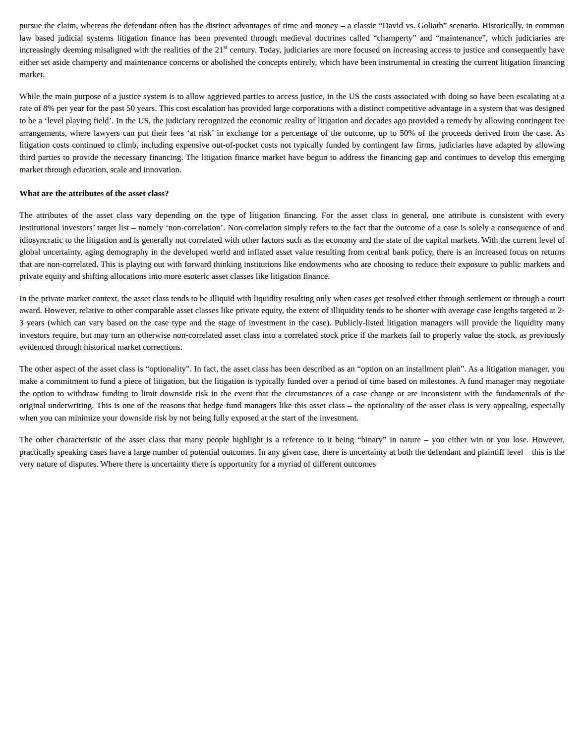pursue the claim, whereas the defendant often has the distinct advantages of time and money – a classic “David vs. Goliath” scenario. Historically, in common law based judicial systems litigation finance has been prevented through medieval doctrines called “champerty” and “maintenance”, which judiciaries are increasingly deeming misaligned with the realities of the 21st century. Today, judiciaries are more focused on increasing access to justice and consequently have either set aside champerty and maintenance concerns or abolished the concepts entirely, which have been instrumental in creating the current litigation financing market.
While the main purpose of a justice system is to allow aggrieved parties to access justice, in the US the costs associated with doing so have been escalating at a rate of 8% per year for the past 50 years. This cost escalation has provided large corporations with a distinct competitive advantage in a system that was designed to be a ‘level playing field’. In the US, the judiciary recognized the economic reality of litigation and decades ago provided a remedy by allowing contingent fee arrangements, where lawyers can put their fees ‘at risk’ in exchange for a percentage of the outcome, up to 50% of the proceeds derived from the case. As litigation costs continued to climb, including expensive out-of-pocket costs not typically funded by contingent law firms, judiciaries have adapted by allowing third parties to provide the necessary financing. The litigation finance market have begun to address the financing gap and continues to develop this emerging market through education, scale and innovation.
What are the attributes of the asset class?
The attributes of the asset class vary depending on the type of litigation financing. For the asset class in general, one attribute is consistent with every institutional investors’ target list – namely ‘non-correlation’. Non-correlation simply refers to the fact that the outcome of a case is solely a consequence of and idiosyncratic to the litigation and is generally not correlated with other factors such as the economy and the state of the capital markets. With the current level of global uncertainty, aging demography in the developed world and inflated asset value resulting from central bank policy, there is an increased focus on returns that are non-correlated. This is playing out with forward thinking institutions like endowments who are choosing to reduce their exposure to public markets and private equity and shifting allocations into more esoteric asset classes like litigation finance.
In the private market context, the asset class tends to be illiquid with liquidity resulting only when cases get resolved either through settlement or through a court award. However, relative to other comparable asset classes like private equity, the extent of illiquidity tends to be shorter with average case lengths targeted at 2-3 years (which can vary based on the case type and the stage of investment in the case). Publicly-listed litigation managers will provide the liquidity many investors require, but may turn an otherwise non-correlated asset class into a correlated stock price if the markets fail to properly value the stock, as previously evidenced through historical market corrections.
The other aspect of the asset class is “optionality”. In fact, the asset class has been described as an “option on an installment plan”. As a litigation manager, you make a commitment to fund a piece of litigation, but the litigation is typically funded over a period of time based on milestones. A fund manager may negotiate the option to withdraw funding to limit downside risk in the event that the circumstances of a case change or are inconsistent with the fundamentals of the original underwriting. This is one of the reasons that hedge fund managers like this asset class – the optionality of the asset class is very appealing, especially when you can minimize your downside risk by not being fully exposed at the start of the investment.
The other characteristic of the asset class that many people highlight is a reference to it being “binary” in nature – you either win or you lose. However, practically speaking cases have a large number of potential outcomes. In any given case, there is uncertainty at both the defendant and plaintiff level – this is the very nature of disputes. Where there is uncertainty there is opportunity for a myriad of different outcomes